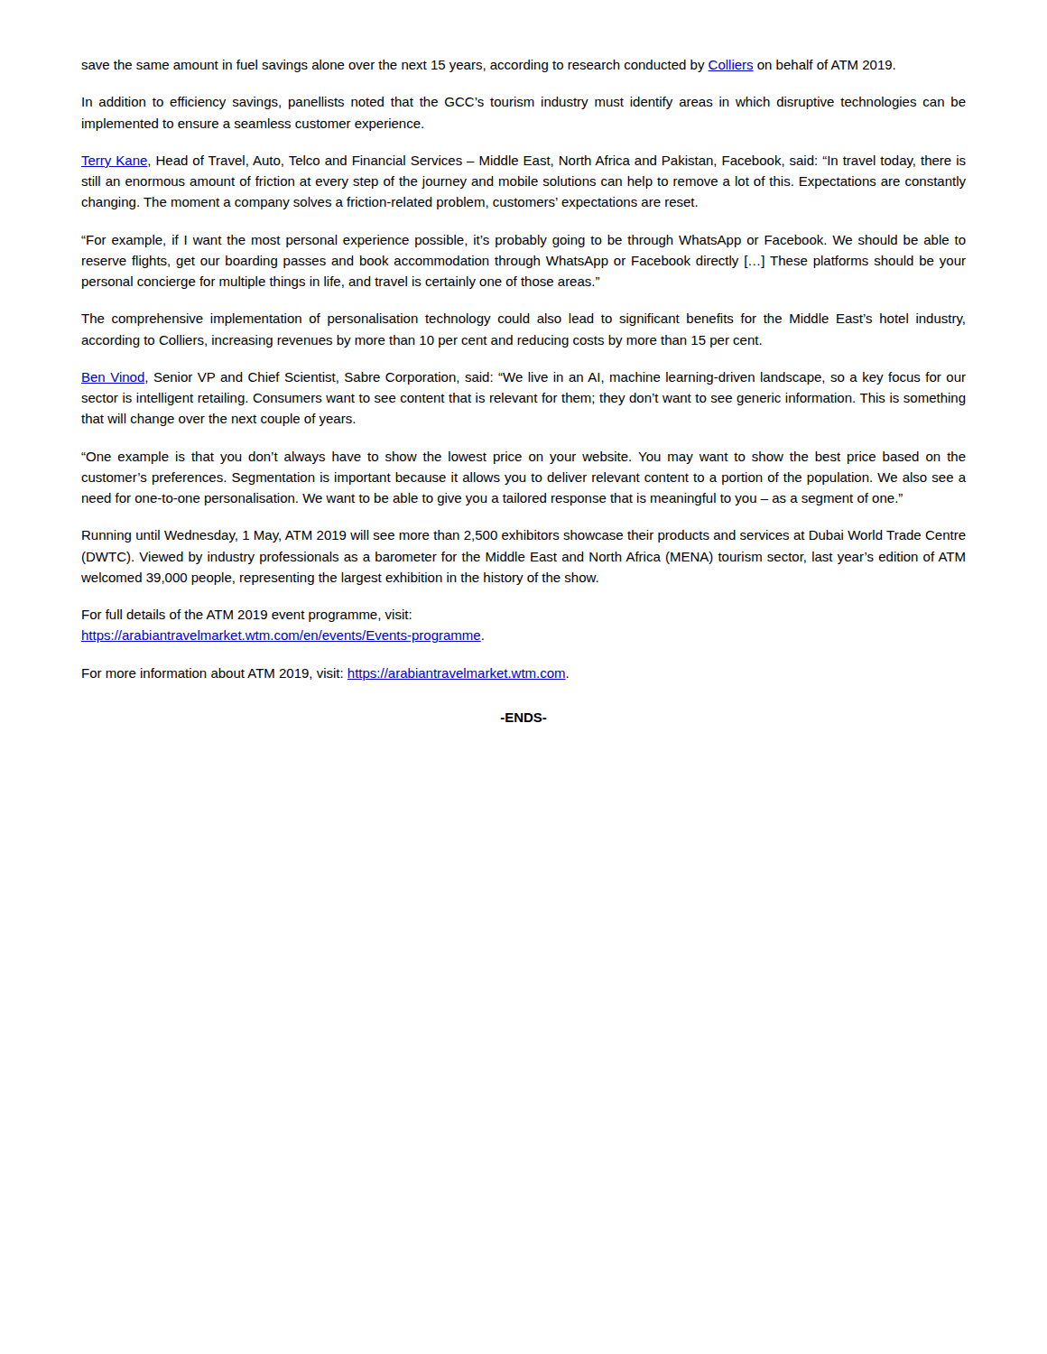save the same amount in fuel savings alone over the next 15 years, according to research conducted by Colliers on behalf of ATM 2019.
In addition to efficiency savings, panellists noted that the GCC’s tourism industry must identify areas in which disruptive technologies can be implemented to ensure a seamless customer experience.
Terry Kane, Head of Travel, Auto, Telco and Financial Services – Middle East, North Africa and Pakistan, Facebook, said: “In travel today, there is still an enormous amount of friction at every step of the journey and mobile solutions can help to remove a lot of this. Expectations are constantly changing. The moment a company solves a friction-related problem, customers’ expectations are reset.
“For example, if I want the most personal experience possible, it’s probably going to be through WhatsApp or Facebook. We should be able to reserve flights, get our boarding passes and book accommodation through WhatsApp or Facebook directly […] These platforms should be your personal concierge for multiple things in life, and travel is certainly one of those areas.”
The comprehensive implementation of personalisation technology could also lead to significant benefits for the Middle East’s hotel industry, according to Colliers, increasing revenues by more than 10 per cent and reducing costs by more than 15 per cent.
Ben Vinod, Senior VP and Chief Scientist, Sabre Corporation, said: “We live in an AI, machine learning-driven landscape, so a key focus for our sector is intelligent retailing. Consumers want to see content that is relevant for them; they don’t want to see generic information. This is something that will change over the next couple of years.
“One example is that you don’t always have to show the lowest price on your website. You may want to show the best price based on the customer’s preferences. Segmentation is important because it allows you to deliver relevant content to a portion of the population. We also see a need for one-to-one personalisation. We want to be able to give you a tailored response that is meaningful to you – as a segment of one.”
Running until Wednesday, 1 May, ATM 2019 will see more than 2,500 exhibitors showcase their products and services at Dubai World Trade Centre (DWTC). Viewed by industry professionals as a barometer for the Middle East and North Africa (MENA) tourism sector, last year’s edition of ATM welcomed 39,000 people, representing the largest exhibition in the history of the show.
For full details of the ATM 2019 event programme, visit:
https://arabiantravelmarket.wtm.com/en/events/Events-programme.
For more information about ATM 2019, visit: https://arabiantravelmarket.wtm.com.
-ENDS-